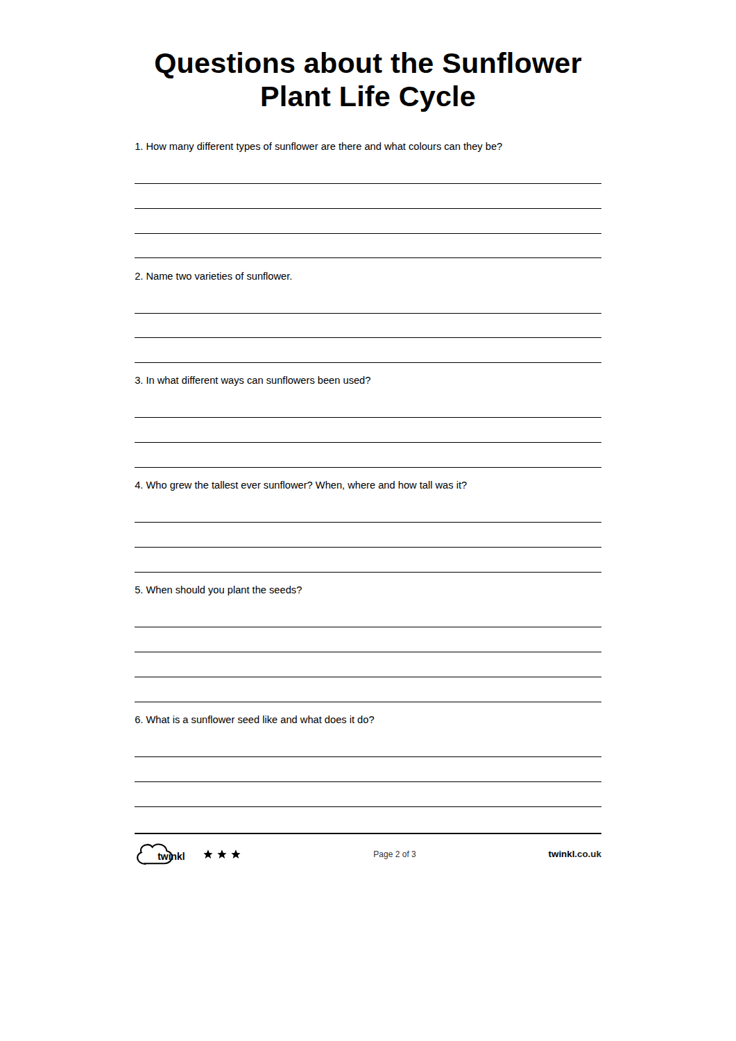Questions about the Sunflower
Plant Life Cycle
1. How many different types of sunflower are there and what colours can they be?
2. Name two varieties of sunflower.
3. In what different ways can sunflowers been used?
4. Who grew the tallest ever sunflower? When, where and how tall was it?
5. When should you plant the seeds?
6. What is a sunflower seed like and what does it do?
twinkl
Page 2 of 3
twinkl.co.uk